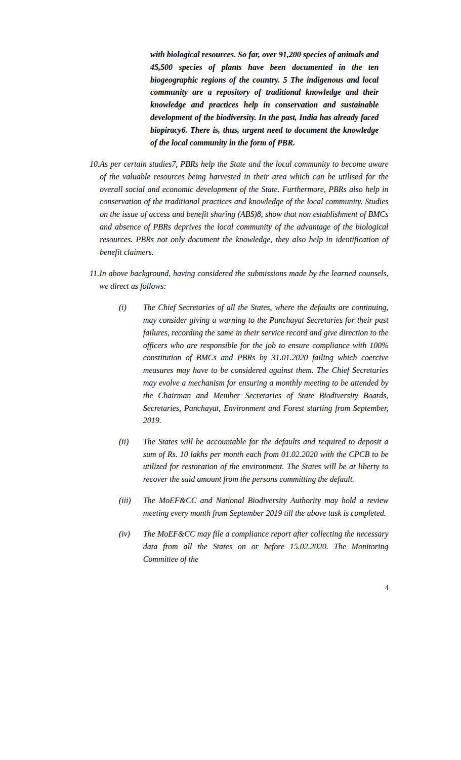with biological resources. So far, over 91,200 species of animals and 45,500 species of plants have been documented in the ten biogeographic regions of the country. 5 The indigenous and local community are a repository of traditional knowledge and their knowledge and practices help in conservation and sustainable development of the biodiversity. In the past, India has already faced biopiracy6. There is, thus, urgent need to document the knowledge of the local community in the form of PBR.
10. As per certain studies7, PBRs help the State and the local community to become aware of the valuable resources being harvested in their area which can be utilised for the overall social and economic development of the State. Furthermore, PBRs also help in conservation of the traditional practices and knowledge of the local community. Studies on the issue of access and benefit sharing (ABS)8, show that non establishment of BMCs and absence of PBRs deprives the local community of the advantage of the biological resources. PBRs not only document the knowledge, they also help in identification of benefit claimers.
11. In above background, having considered the submissions made by the learned counsels, we direct as follows:
(i) The Chief Secretaries of all the States, where the defaults are continuing, may consider giving a warning to the Panchayat Secretaries for their past failures, recording the same in their service record and give direction to the officers who are responsible for the job to ensure compliance with 100% constitution of BMCs and PBRs by 31.01.2020 failing which coercive measures may have to be considered against them. The Chief Secretaries may evolve a mechanism for ensuring a monthly meeting to be attended by the Chairman and Member Secretaries of State Biodiversity Boards, Secretaries, Panchayat, Environment and Forest starting from September, 2019.
(ii) The States will be accountable for the defaults and required to deposit a sum of Rs. 10 lakhs per month each from 01.02.2020 with the CPCB to be utilized for restoration of the environment. The States will be at liberty to recover the said amount from the persons committing the default.
(iii) The MoEF&CC and National Biodiversity Authority may hold a review meeting every month from September 2019 till the above task is completed.
(iv) The MoEF&CC may file a compliance report after collecting the necessary data from all the States on or before 15.02.2020. The Monitoring Committee of the
4